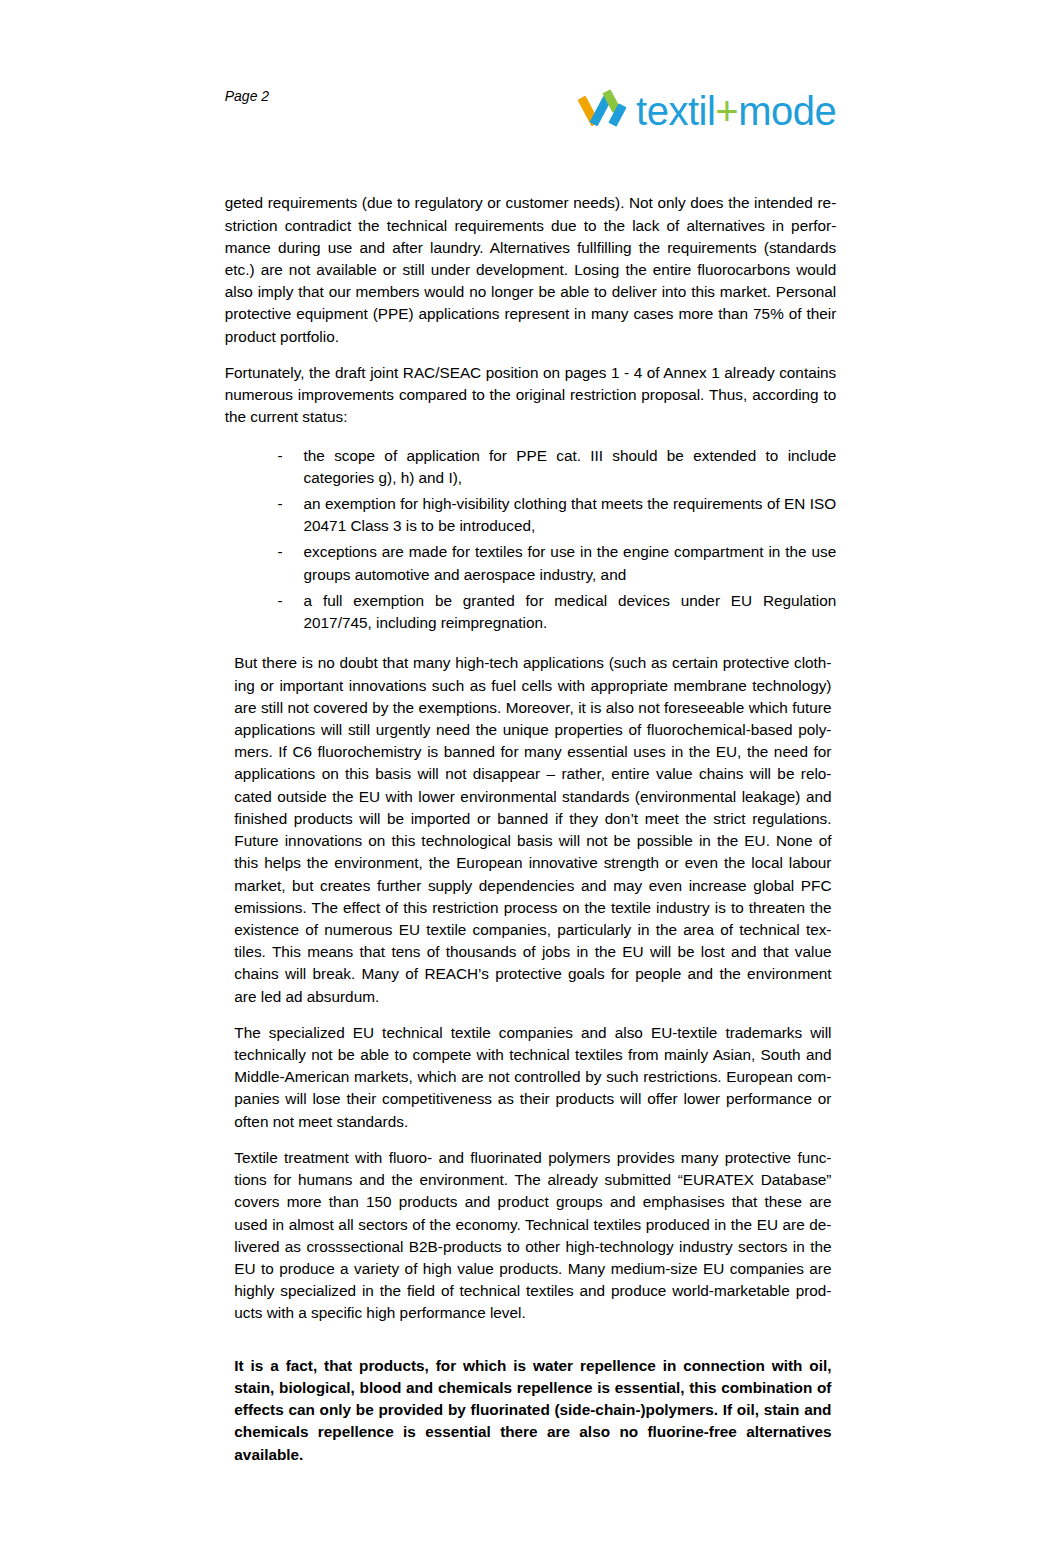Page 2
textil+mode
geted requirements (due to regulatory or customer needs). Not only does the intended restriction contradict the technical requirements due to the lack of alternatives in performance during use and after laundry. Alternatives fullfilling the requirements (standards etc.) are not available or still under development. Losing the entire fluorocarbons would also imply that our members would no longer be able to deliver into this market. Personal protective equipment (PPE) applications represent in many cases more than 75% of their product portfolio.
Fortunately, the draft joint RAC/SEAC position on pages 1 - 4 of Annex 1 already contains numerous improvements compared to the original restriction proposal. Thus, according to the current status:
the scope of application for PPE cat. III should be extended to include categories g), h) and I),
an exemption for high-visibility clothing that meets the requirements of EN ISO 20471 Class 3 is to be introduced,
exceptions are made for textiles for use in the engine compartment in the use groups automotive and aerospace industry, and
a full exemption be granted for medical devices under EU Regulation 2017/745, including reimpregnation.
But there is no doubt that many high-tech applications (such as certain protective clothing or important innovations such as fuel cells with appropriate membrane technology) are still not covered by the exemptions. Moreover, it is also not foreseeable which future applications will still urgently need the unique properties of fluorochemical-based polymers. If C6 fluorochemistry is banned for many essential uses in the EU, the need for applications on this basis will not disappear – rather, entire value chains will be relocated outside the EU with lower environmental standards (environmental leakage) and finished products will be imported or banned if they don’t meet the strict regulations. Future innovations on this technological basis will not be possible in the EU. None of this helps the environment, the European innovative strength or even the local labour market, but creates further supply dependencies and may even increase global PFC emissions. The effect of this restriction process on the textile industry is to threaten the existence of numerous EU textile companies, particularly in the area of technical textiles. This means that tens of thousands of jobs in the EU will be lost and that value chains will break. Many of REACH’s protective goals for people and the environment are led ad absurdum.
The specialized EU technical textile companies and also EU-textile trademarks will technically not be able to compete with technical textiles from mainly Asian, South and Middle-American markets, which are not controlled by such restrictions. European companies will lose their competitiveness as their products will offer lower performance or often not meet standards.
Textile treatment with fluoro- and fluorinated polymers provides many protective functions for humans and the environment. The already submitted “EURATEX Database” covers more than 150 products and product groups and emphasises that these are used in almost all sectors of the economy. Technical textiles produced in the EU are delivered as crosssectional B2B-products to other high-technology industry sectors in the EU to produce a variety of high value products. Many medium-size EU companies are highly specialized in the field of technical textiles and produce world-marketable products with a specific high performance level.
It is a fact, that products, for which is water repellence in connection with oil, stain, biological, blood and chemicals repellence is essential, this combination of effects can only be provided by fluorinated (side-chain-)polymers. If oil, stain and chemicals repellence is essential there are also no fluorine-free alternatives available.